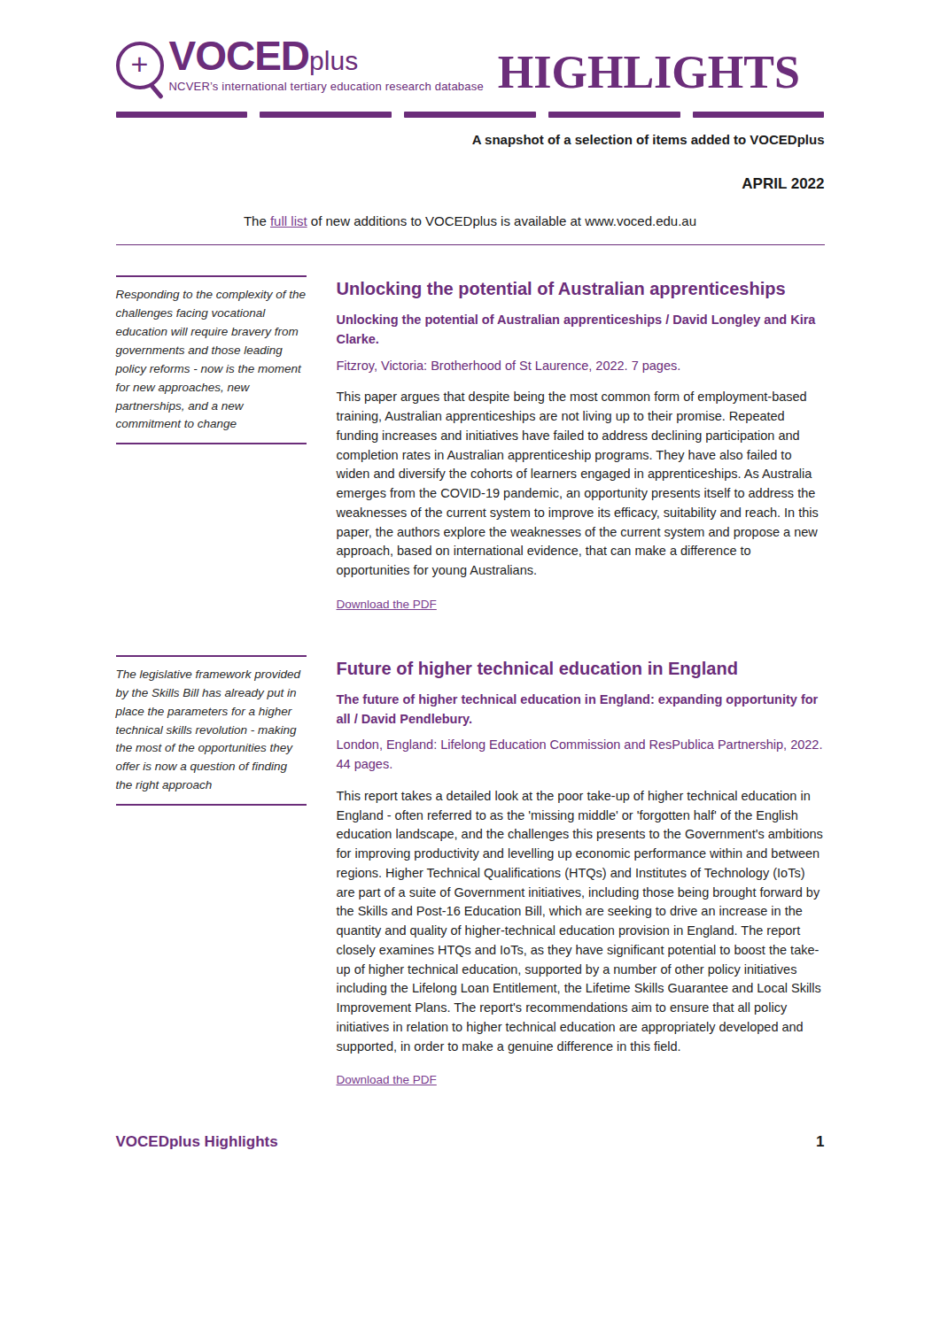+
VOCED plus
NCVER’s international tertiary education research database
HIGHLIGHTS
A snapshot of a selection of items added to VOCEDplus
APRIL 2022
The full list of new additions to VOCEDplus is available at www.voced.edu.au
Responding to the complexity of the challenges facing vocational education will require bravery from governments and those leading policy reforms - now is the moment for new approaches, new partnerships, and a new commitment to change
Unlocking the potential of Australian apprenticeships
Unlocking the potential of Australian apprenticeships / David Longley and Kira Clarke.
Fitzroy, Victoria: Brotherhood of St Laurence, 2022. 7 pages.
This paper argues that despite being the most common form of employment-based training, Australian apprenticeships are not living up to their promise. Repeated funding increases and initiatives have failed to address declining participation and completion rates in Australian apprenticeship programs. They have also failed to widen and diversify the cohorts of learners engaged in apprenticeships. As Australia emerges from the COVID-19 pandemic, an opportunity presents itself to address the weaknesses of the current system to improve its efficacy, suitability and reach. In this paper, the authors explore the weaknesses of the current system and propose a new approach, based on international evidence, that can make a difference to opportunities for young Australians.
Download the PDF
The legislative framework provided by the Skills Bill has already put in place the parameters for a higher technical skills revolution - making the most of the opportunities they offer is now a question of finding the right approach
Future of higher technical education in England
The future of higher technical education in England: expanding opportunity for all / David Pendlebury.
London, England: Lifelong Education Commission and ResPublica Partnership, 2022. 44 pages.
This report takes a detailed look at the poor take-up of higher technical education in England - often referred to as the 'missing middle' or 'forgotten half' of the English education landscape, and the challenges this presents to the Government's ambitions for improving productivity and levelling up economic performance within and between regions. Higher Technical Qualifications (HTQs) and Institutes of Technology (IoTs) are part of a suite of Government initiatives, including those being brought forward by the Skills and Post-16 Education Bill, which are seeking to drive an increase in the quantity and quality of higher-technical education provision in England. The report closely examines HTQs and IoTs, as they have significant potential to boost the take-up of higher technical education, supported by a number of other policy initiatives including the Lifelong Loan Entitlement, the Lifetime Skills Guarantee and Local Skills Improvement Plans. The report's recommendations aim to ensure that all policy initiatives in relation to higher technical education are appropriately developed and supported, in order to make a genuine difference in this field.
Download the PDF
VOCEDplus Highlights
1